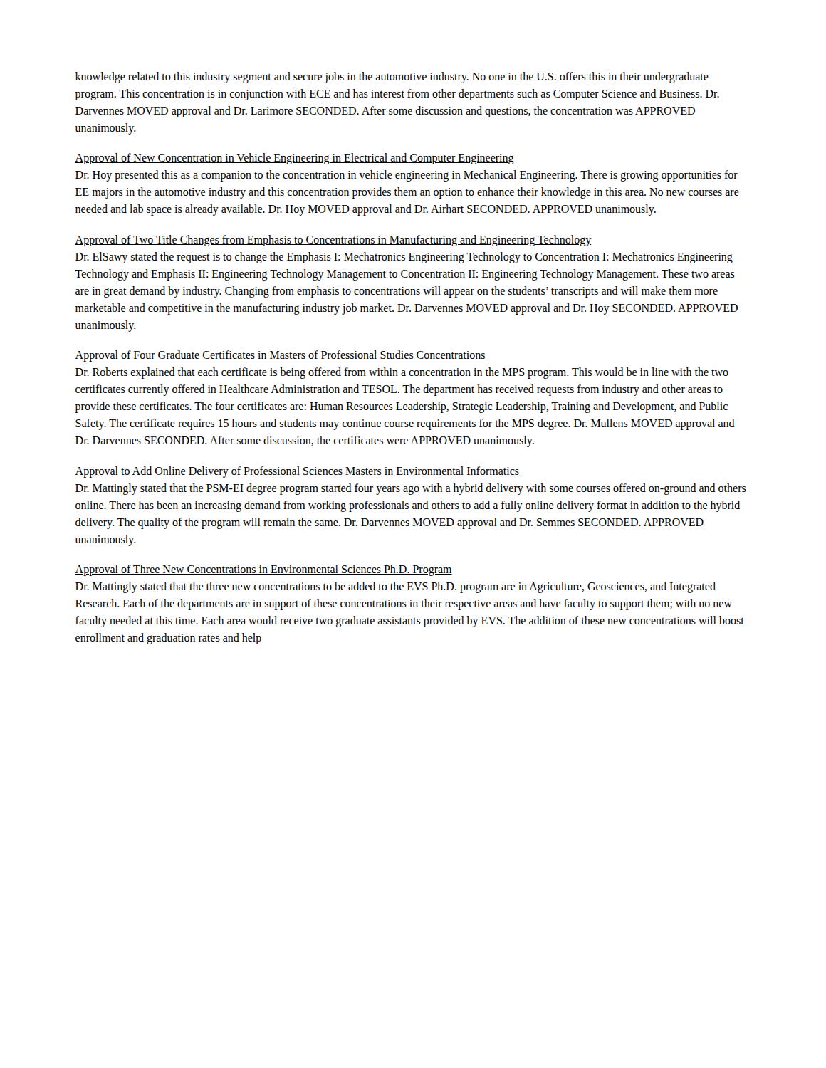knowledge related to this industry segment and secure jobs in the automotive industry. No one in the U.S. offers this in their undergraduate program. This concentration is in conjunction with ECE and has interest from other departments such as Computer Science and Business. Dr. Darvennes MOVED approval and Dr. Larimore SECONDED. After some discussion and questions, the concentration was APPROVED unanimously.
Approval of New Concentration in Vehicle Engineering in Electrical and Computer Engineering
Dr. Hoy presented this as a companion to the concentration in vehicle engineering in Mechanical Engineering. There is growing opportunities for EE majors in the automotive industry and this concentration provides them an option to enhance their knowledge in this area. No new courses are needed and lab space is already available. Dr. Hoy MOVED approval and Dr. Airhart SECONDED. APPROVED unanimously.
Approval of Two Title Changes from Emphasis to Concentrations in Manufacturing and Engineering Technology
Dr. ElSawy stated the request is to change the Emphasis I: Mechatronics Engineering Technology to Concentration I: Mechatronics Engineering Technology and Emphasis II: Engineering Technology Management to Concentration II: Engineering Technology Management. These two areas are in great demand by industry. Changing from emphasis to concentrations will appear on the students’ transcripts and will make them more marketable and competitive in the manufacturing industry job market. Dr. Darvennes MOVED approval and Dr. Hoy SECONDED. APPROVED unanimously.
Approval of Four Graduate Certificates in Masters of Professional Studies Concentrations
Dr. Roberts explained that each certificate is being offered from within a concentration in the MPS program. This would be in line with the two certificates currently offered in Healthcare Administration and TESOL. The department has received requests from industry and other areas to provide these certificates. The four certificates are: Human Resources Leadership, Strategic Leadership, Training and Development, and Public Safety. The certificate requires 15 hours and students may continue course requirements for the MPS degree. Dr. Mullens MOVED approval and Dr. Darvennes SECONDED. After some discussion, the certificates were APPROVED unanimously.
Approval to Add Online Delivery of Professional Sciences Masters in Environmental Informatics
Dr. Mattingly stated that the PSM-EI degree program started four years ago with a hybrid delivery with some courses offered on-ground and others online. There has been an increasing demand from working professionals and others to add a fully online delivery format in addition to the hybrid delivery. The quality of the program will remain the same. Dr. Darvennes MOVED approval and Dr. Semmes SECONDED. APPROVED unanimously.
Approval of Three New Concentrations in Environmental Sciences Ph.D. Program
Dr. Mattingly stated that the three new concentrations to be added to the EVS Ph.D. program are in Agriculture, Geosciences, and Integrated Research. Each of the departments are in support of these concentrations in their respective areas and have faculty to support them; with no new faculty needed at this time. Each area would receive two graduate assistants provided by EVS. The addition of these new concentrations will boost enrollment and graduation rates and help